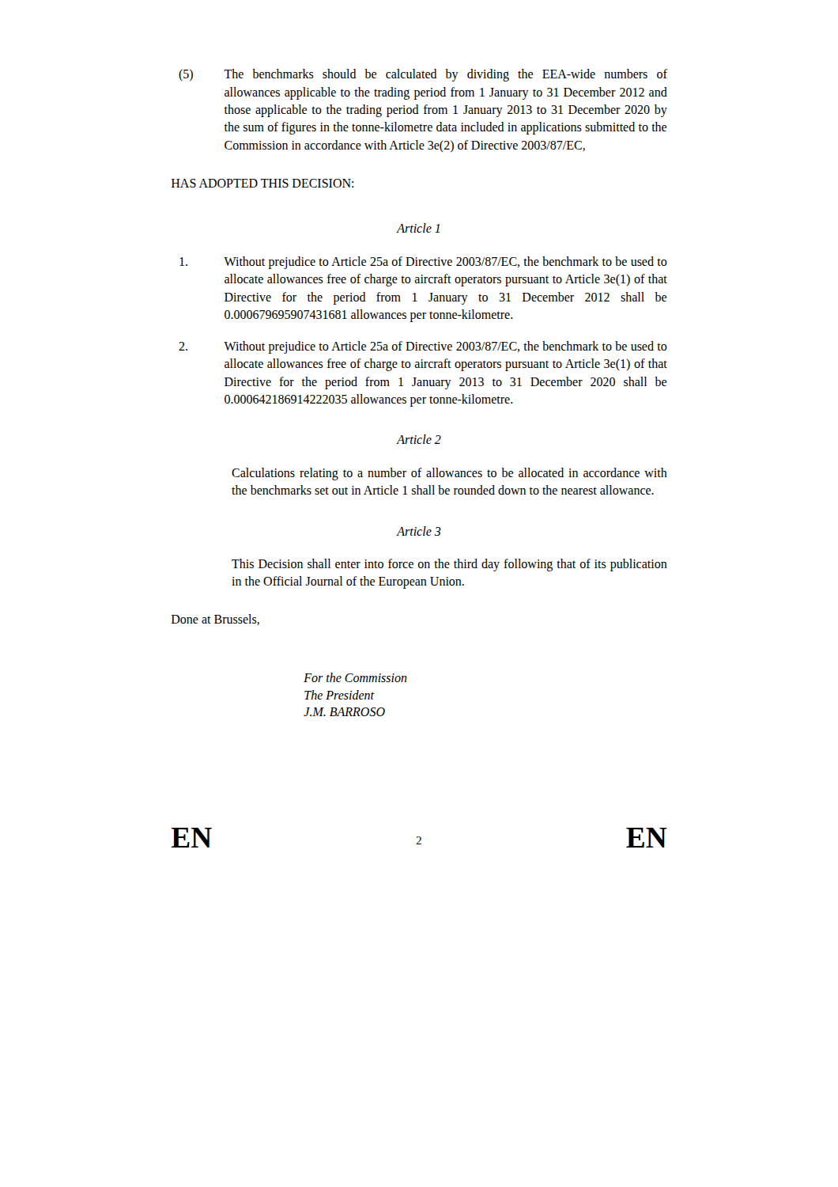(5)
The benchmarks should be calculated by dividing the EEA-wide numbers of allowances applicable to the trading period from 1 January to 31 December 2012 and those applicable to the trading period from 1 January 2013 to 31 December 2020 by the sum of figures in the tonne-kilometre data included in applications submitted to the Commission in accordance with Article 3e(2) of Directive 2003/87/EC,
HAS ADOPTED THIS DECISION:
Article 1
1.
Without prejudice to Article 25a of Directive 2003/87/EC, the benchmark to be used to allocate allowances free of charge to aircraft operators pursuant to Article 3e(1) of that Directive for the period from 1 January to 31 December 2012 shall be 0.000679695907431681 allowances per tonne-kilometre.
2.
Without prejudice to Article 25a of Directive 2003/87/EC, the benchmark to be used to allocate allowances free of charge to aircraft operators pursuant to Article 3e(1) of that Directive for the period from 1 January 2013 to 31 December 2020 shall be 0.000642186914222035 allowances per tonne-kilometre.
Article 2
Calculations relating to a number of allowances to be allocated in accordance with the benchmarks set out in Article 1 shall be rounded down to the nearest allowance.
Article 3
This Decision shall enter into force on the third day following that of its publication in the Official Journal of the European Union.
Done at Brussels,
For the Commission
The President
J.M. BARROSO
EN
2
EN